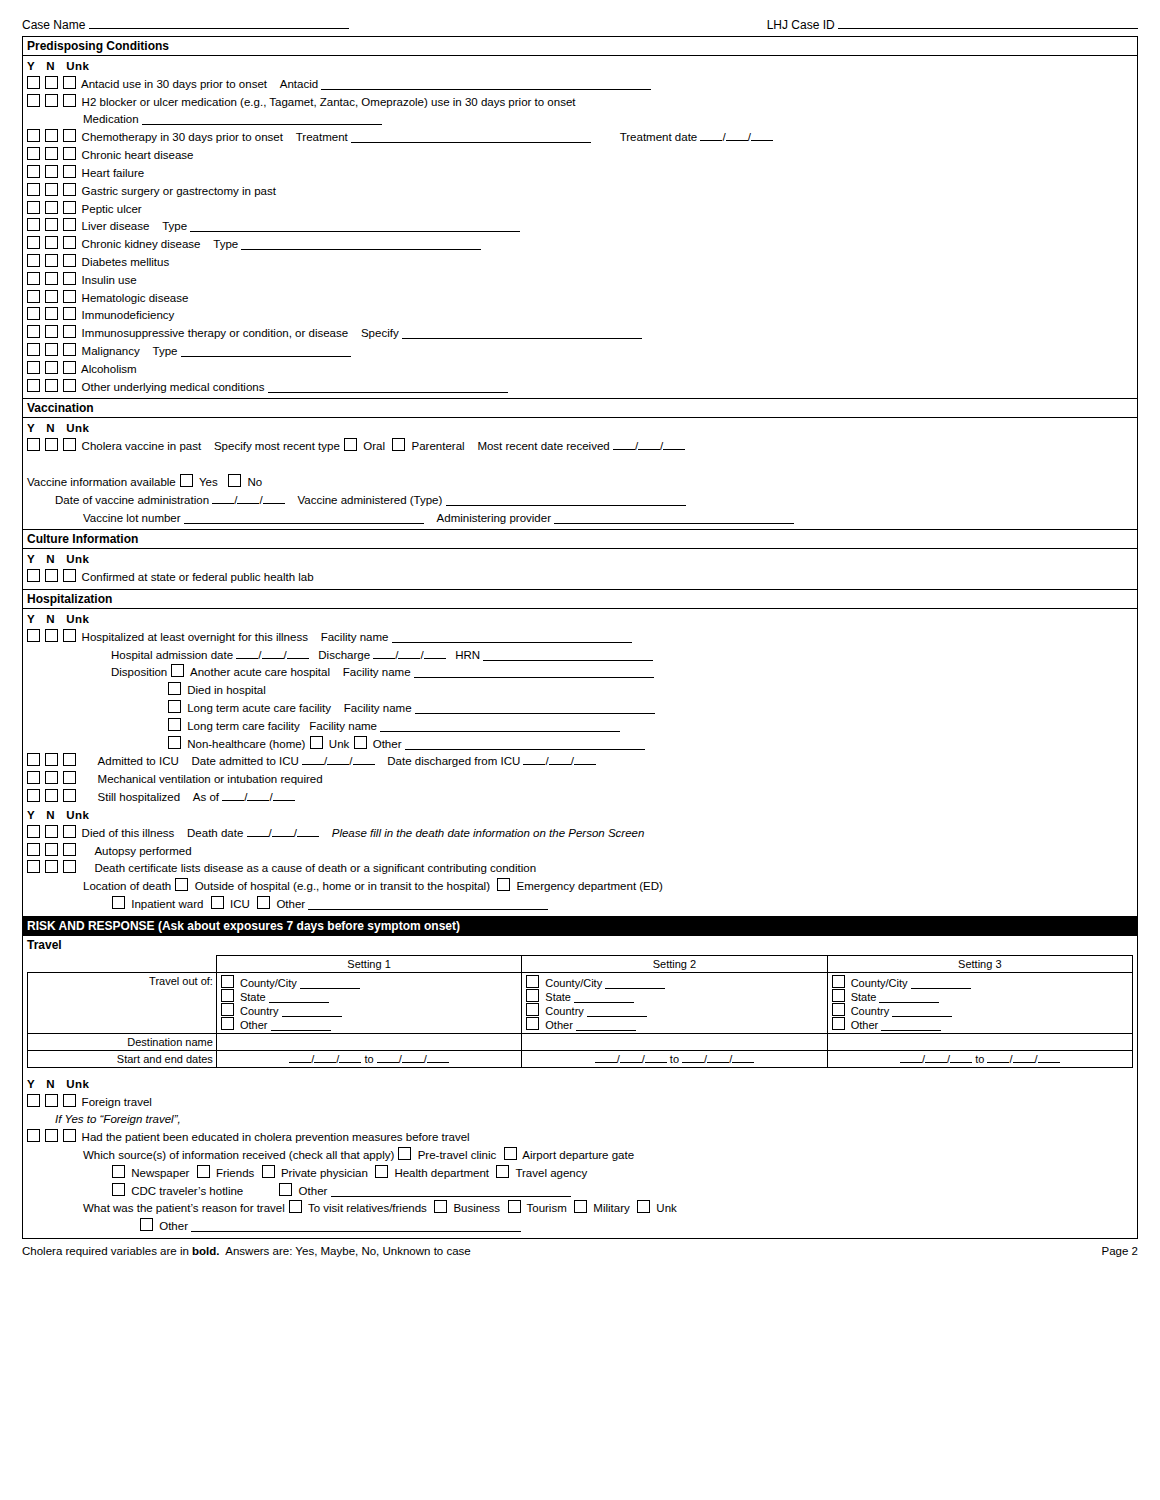Case Name
LHJ Case ID
| Predisposing Conditions |
| Y N Unk Antacid use in 30 days prior to onset Antacid H2 blocker or ulcer medication (e.g., Tagamet, Zantac, Omeprazole) use in 30 days prior to onset Medication Chemotherapy in 30 days prior to onset Treatment Treatment date / / Chronic heart disease Heart failure Gastric surgery or gastrectomy in past Peptic ulcer Liver disease Type Chronic kidney disease Type Diabetes mellitus Insulin use Hematologic disease Immunodeficiency Immunosuppressive therapy or condition, or disease Specify Malignancy Type Alcoholism Other underlying medical conditions |
| Vaccination |
| Y N Unk Cholera vaccine in past Specify most recent type Oral Parenteral Most recent date received / / Vaccine information available Yes No Date of vaccine administration / / Vaccine administered (Type) Vaccine lot number Administering provider |
| Culture Information |
| Y N Unk Confirmed at state or federal public health lab |
| Hospitalization |
| Y N Unk Hospitalized at least overnight for this illness Facility name Hospital admission date / / Discharge / / HRN Disposition Another acute care hospital Facility name Died in hospital Long term acute care facility Facility name Long term care facility Facility name Non-healthcare (home) Unk Other Admitted to ICU Date admitted to ICU / / Date discharged from ICU / / Mechanical ventilation or intubation required Still hospitalized As of / / Y N Unk Died of this illness Death date / / Please fill in the death date information on the Person Screen Autopsy performed Death certificate lists disease as a cause of death or a significant contributing condition Location of death Outside of hospital (e.g., home or in transit to the hospital) Emergency department (ED) Inpatient ward ICU Other |
| RISK AND RESPONSE (Ask about exposures 7 days before symptom onset) |
| Travel / / Setting 1 / Setting 2 / Setting 3 / / Travel out of: / County/City State Country Other / County/City State Country Other / County/City State Country Other / / Destination name / / / / / Start and end dates / / / to / / / / / to / / / / / to / / / Y N Unk Foreign travel If Yes to “Foreign travel”, Had the patient been educated in cholera prevention measures before travel Which source(s) of information received (check all that apply) Pre-travel clinic Airport departure gate Newspaper Friends Private physician Health department Travel agency CDC traveler’s hotline Other What was the patient’s reason for travel To visit relatives/friends Business Tourism Military Unk Other |
Cholera required variables are in bold. Answers are: Yes, Maybe, No, Unknown to case
Page 2